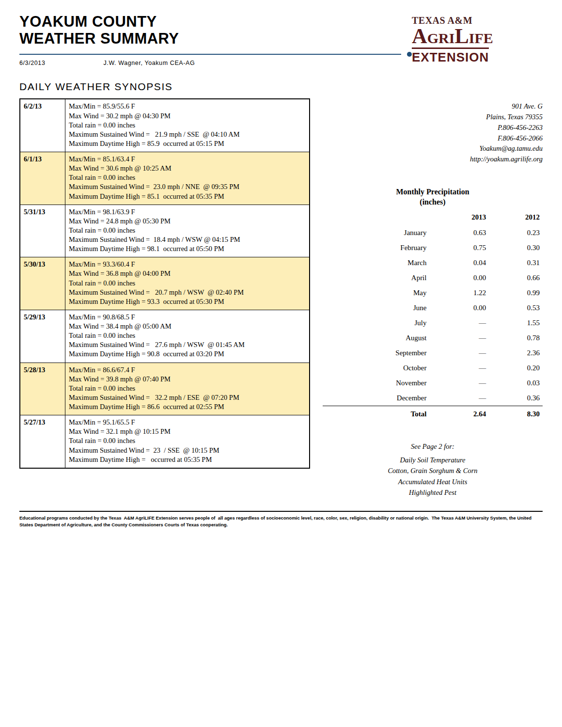Yoakum County
Weather Summary
6/3/2013 J.W. Wagner, Yoakum CEA-AG
TEXAS A&M
AGRILIFE
EXTENSION
Daily Weather Synopsis
| 6/2/13 | Max/Min = 85.9/55.6 F Max Wind = 30.2 mph @ 04:30 PM Total rain = 0.00 inches Maximum Sustained Wind = 21.9 mph / SSE @ 04:10 AM Maximum Daytime High = 85.9 occurred at 05:15 PM |
| 6/1/13 | Max/Min = 85.1/63.4 F Max Wind = 30.6 mph @ 10:25 AM Total rain = 0.00 inches Maximum Sustained Wind = 23.0 mph / NNE @ 09:35 PM Maximum Daytime High = 85.1 occurred at 05:35 PM |
| 5/31/13 | Max/Min = 98.1/63.9 F Max Wind = 24.8 mph @ 05:30 PM Total rain = 0.00 inches Maximum Sustained Wind = 18.4 mph / WSW @ 04:15 PM Maximum Daytime High = 98.1 occurred at 05:50 PM |
| 5/30/13 | Max/Min = 93.3/60.4 F Max Wind = 36.8 mph @ 04:00 PM Total rain = 0.00 inches Maximum Sustained Wind = 20.7 mph / WSW @ 02:40 PM Maximum Daytime High = 93.3 occurred at 05:30 PM |
| 5/29/13 | Max/Min = 90.8/68.5 F Max Wind = 38.4 mph @ 05:00 AM Total rain = 0.00 inches Maximum Sustained Wind = 27.6 mph / WSW @ 01:45 AM Maximum Daytime High = 90.8 occurred at 03:20 PM |
| 5/28/13 | Max/Min = 86.6/67.4 F Max Wind = 39.8 mph @ 07:40 PM Total rain = 0.00 inches Maximum Sustained Wind = 32.2 mph / ESE @ 07:20 PM Maximum Daytime High = 86.6 occurred at 02:55 PM |
| 5/27/13 | Max/Min = 95.1/65.5 F Max Wind = 32.1 mph @ 10:15 PM Total rain = 0.00 inches Maximum Sustained Wind = 23 / SSE @ 10:15 PM Maximum Daytime High = occurred at 05:35 PM |
901 Ave. G
Plains, Texas 79355
P.806-456-2263
F.806-456-2066
Yoakum@ag.tamu.edu
http://yoakum.agrilife.org
Monthly Precipitation
(inches)
| | 2013 | 2012 |
| --- | --- | --- |
| January | 0.63 | 0.23 |
| February | 0.75 | 0.30 |
| March | 0.04 | 0.31 |
| April | 0.00 | 0.66 |
| May | 1.22 | 0.99 |
| June | 0.00 | 0.53 |
| July | — | 1.55 |
| August | — | 0.78 |
| September | — | 2.36 |
| October | — | 0.20 |
| November | — | 0.03 |
| December | — | 0.36 |
| Total | 2.64 | 8.30 |
See Page 2 for:
Daily Soil Temperature
Cotton, Grain Sorghum & Corn
Accumulated Heat Units
Highlighted Pest
Educational programs conducted by the Texas A&M AgriLIFE Extension serves people of all ages regardless of socioeconomic level, race, color, sex, religion, disability or national origin. The Texas A&M University System, the United States Department of Agriculture, and the County Commissioners Courts of Texas cooperating.